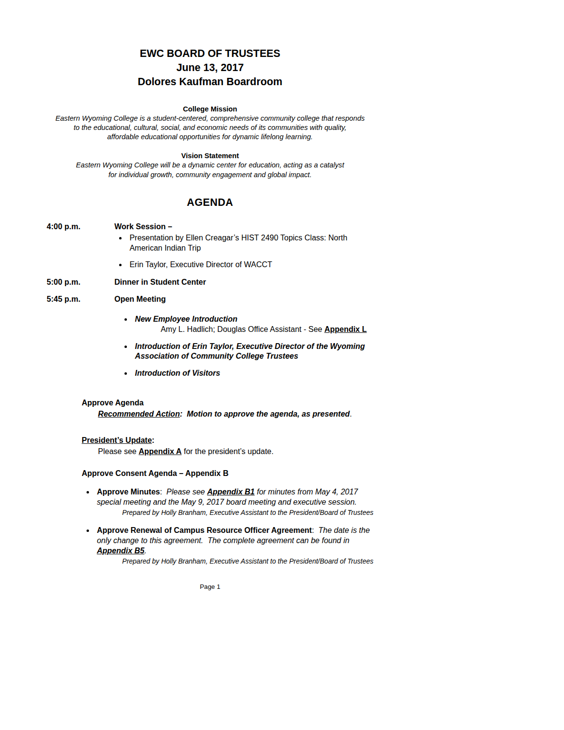EWC BOARD OF TRUSTEES
June 13, 2017
Dolores Kaufman Boardroom
College Mission
Eastern Wyoming College is a student-centered, comprehensive community college that responds
to the educational, cultural, social, and economic needs of its communities with quality,
affordable educational opportunities for dynamic lifelong learning.
Vision Statement
Eastern Wyoming College will be a dynamic center for education, acting as a catalyst
for individual growth, community engagement and global impact.
AGENDA
| 4:00 p.m. | Work Session – Presentation by Ellen Creagar’s HIST 2490 Topics Class: North American Indian Trip Erin Taylor, Executive Director of WACCT |
| 5:00 p.m. | Dinner in Student Center |
| 5:45 p.m. | Open Meeting New Employee Introduction Amy L. Hadlich; Douglas Office Assistant - See Appendix L Introduction of Erin Taylor, Executive Director of the Wyoming Association of Community College Trustees Introduction of Visitors |
Approve Agenda
Recommended Action: Motion to approve the agenda, as presented.
President’s Update:
Please see Appendix A for the president’s update.
Approve Consent Agenda – Appendix B
Approve Minutes: Please see Appendix B1 for minutes from May 4, 2017 special meeting and the May 9, 2017 board meeting and executive session.
Prepared by Holly Branham, Executive Assistant to the President/Board of Trustees
Approve Renewal of Campus Resource Officer Agreement: The date is the only change to this agreement. The complete agreement can be found in Appendix B5.
Prepared by Holly Branham, Executive Assistant to the President/Board of Trustees
Page 1